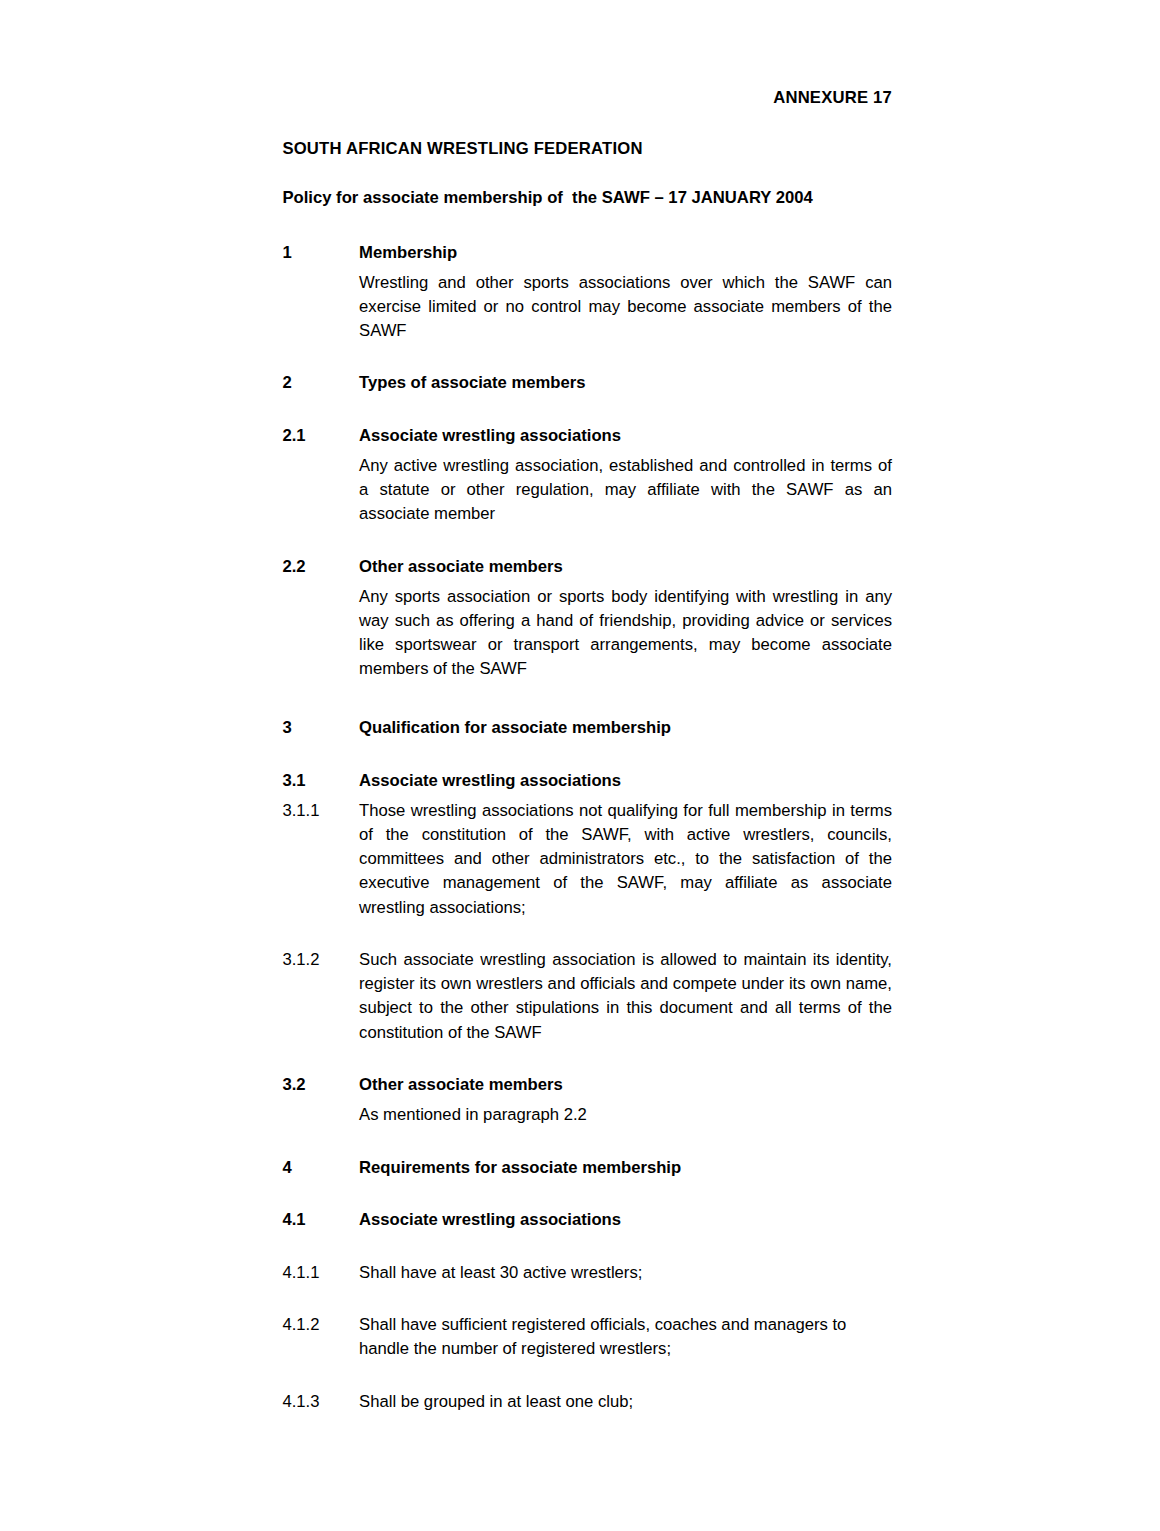ANNEXURE 17
SOUTH AFRICAN WRESTLING FEDERATION
Policy for associate membership of the SAWF – 17 JANUARY 2004
1
Membership
Wrestling and other sports associations over which the SAWF can exercise limited or no control may become associate members of the SAWF
2
Types of associate members
2.1
Associate wrestling associations
Any active wrestling association, established and controlled in terms of a statute or other regulation, may affiliate with the SAWF as an associate member
2.2
Other associate members
Any sports association or sports body identifying with wrestling in any way such as offering a hand of friendship, providing advice or services like sportswear or transport arrangements, may become associate members of the SAWF
3
Qualification for associate membership
3.1
Associate wrestling associations
3.1.1
Those wrestling associations not qualifying for full membership in terms of the constitution of the SAWF, with active wrestlers, councils, committees and other administrators etc., to the satisfaction of the executive management of the SAWF, may affiliate as associate wrestling associations;
3.1.2
Such associate wrestling association is allowed to maintain its identity, register its own wrestlers and officials and compete under its own name, subject to the other stipulations in this document and all terms of the constitution of the SAWF
3.2
Other associate members
As mentioned in paragraph 2.2
4
Requirements for associate membership
4.1
Associate wrestling associations
4.1.1
Shall have at least 30 active wrestlers;
4.1.2
Shall have sufficient registered officials, coaches and managers to handle the number of registered wrestlers;
4.1.3
Shall be grouped in at least one club;